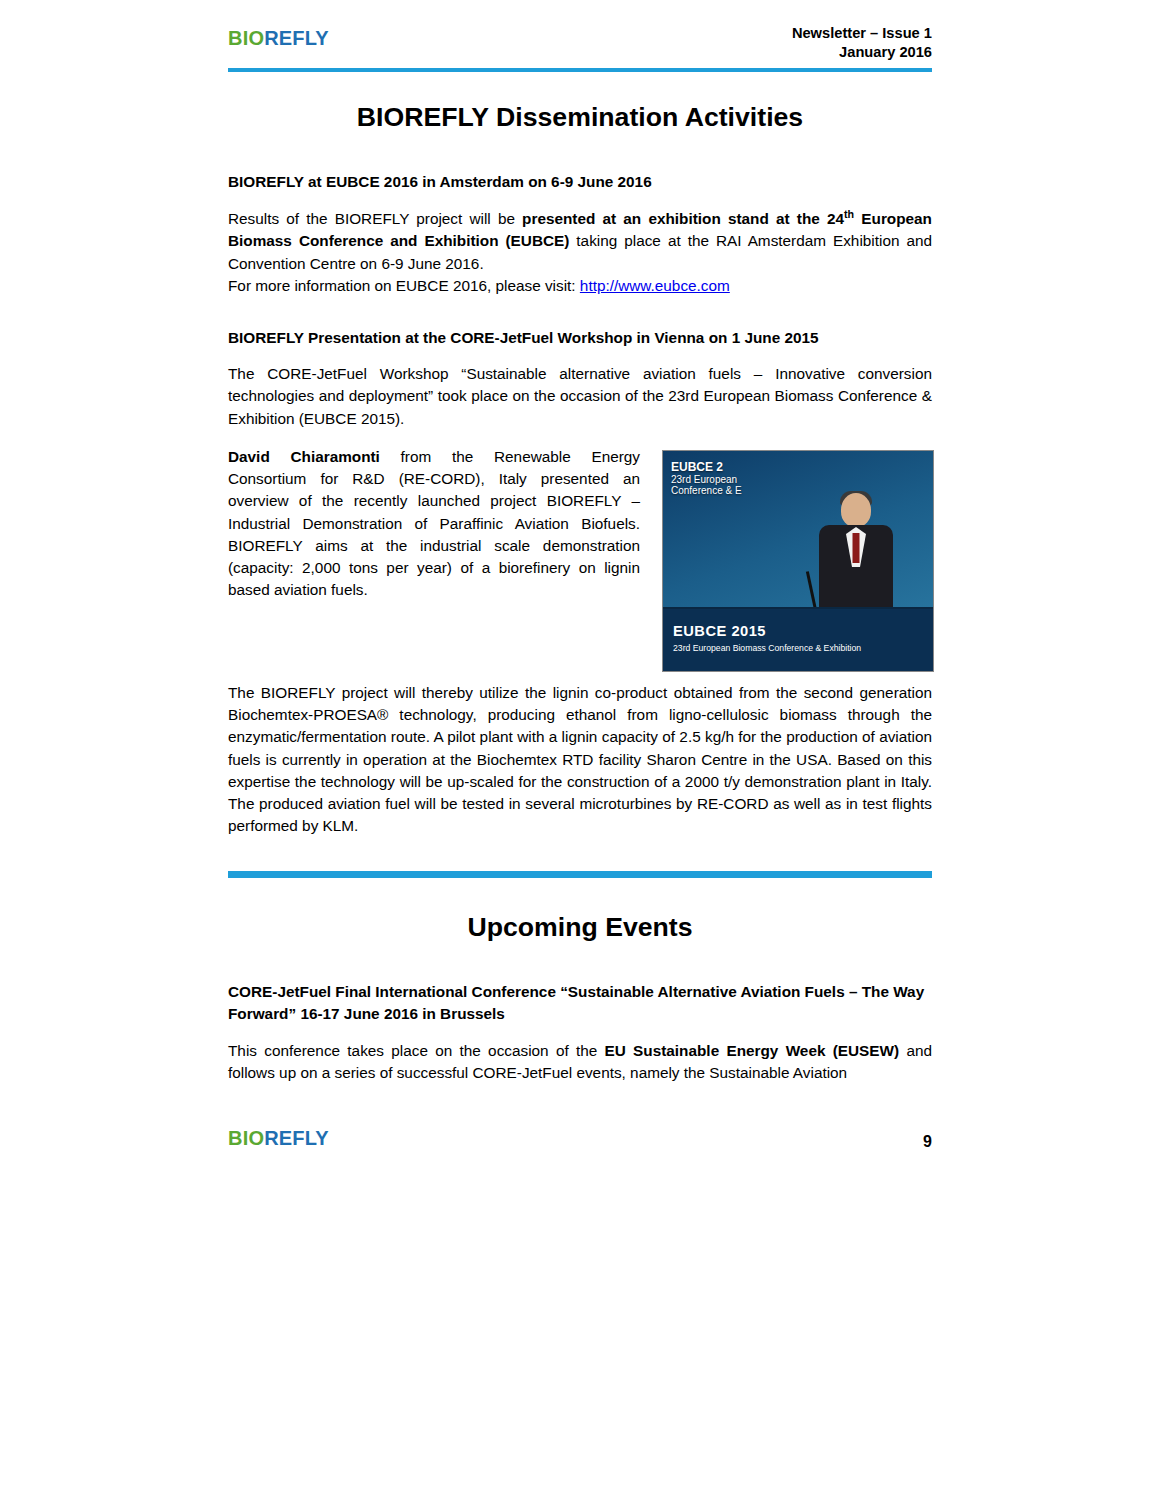BIO REFLY
Newsletter – Issue 1
January 2016
BIOREFLY Dissemination Activities
BIOREFLY at EUBCE 2016 in Amsterdam on 6-9 June 2016
Results of the BIOREFLY project will be presented at an exhibition stand at the 24th European Biomass Conference and Exhibition (EUBCE) taking place at the RAI Amsterdam Exhibition and Convention Centre on 6-9 June 2016.
For more information on EUBCE 2016, please visit: http://www.eubce.com
BIOREFLY Presentation at the CORE-JetFuel Workshop in Vienna on 1 June 2015
The CORE-JetFuel Workshop “Sustainable alternative aviation fuels – Innovative conversion technologies and deployment” took place on the occasion of the 23rd European Biomass Conference & Exhibition (EUBCE 2015).
EUBCE 223rd European
Conference & E
EUBCE 201523rd European Biomass Conference & Exhibition
David Chiaramonti from the Renewable Energy Consortium for R&D (RE-CORD), Italy presented an overview of the recently launched project BIOREFLY – Industrial Demonstration of Paraffinic Aviation Biofuels. BIOREFLY aims at the industrial scale demonstration (capacity: 2,000 tons per year) of a biorefinery on lignin based aviation fuels.
The BIOREFLY project will thereby utilize the lignin co-product obtained from the second generation Biochemtex-PROESA® technology, producing ethanol from ligno-cellulosic biomass through the enzymatic/fermentation route. A pilot plant with a lignin capacity of 2.5 kg/h for the production of aviation fuels is currently in operation at the Biochemtex RTD facility Sharon Centre in the USA. Based on this expertise the technology will be up-scaled for the construction of a 2000 t/y demonstration plant in Italy. The produced aviation fuel will be tested in several microturbines by RE-CORD as well as in test flights performed by KLM.
Upcoming Events
CORE-JetFuel Final International Conference “Sustainable Alternative Aviation Fuels – The Way Forward” 16-17 June 2016 in Brussels
This conference takes place on the occasion of the EU Sustainable Energy Week (EUSEW) and follows up on a series of successful CORE-JetFuel events, namely the Sustainable Aviation
BIO REFLY
9